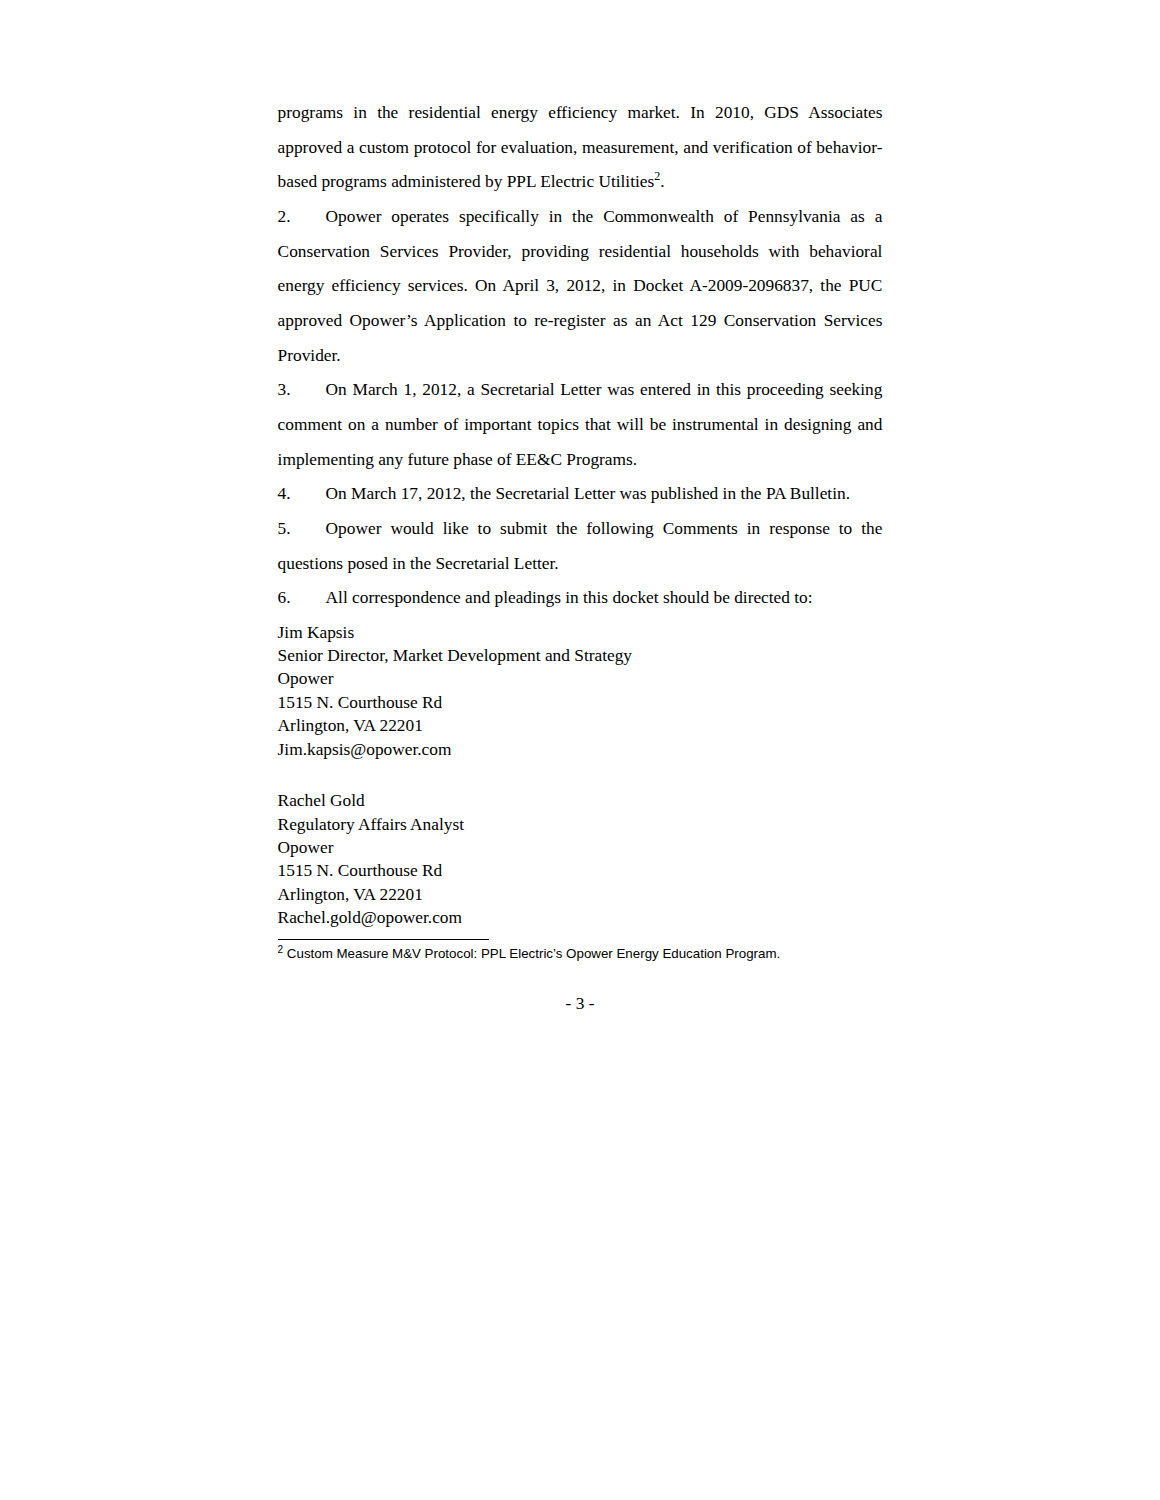programs in the residential energy efficiency market. In 2010, GDS Associates approved a custom protocol for evaluation, measurement, and verification of behavior-based programs administered by PPL Electric Utilities2.
2. Opower operates specifically in the Commonwealth of Pennsylvania as a Conservation Services Provider, providing residential households with behavioral energy efficiency services. On April 3, 2012, in Docket A-2009-2096837, the PUC approved Opower’s Application to re-register as an Act 129 Conservation Services Provider.
3. On March 1, 2012, a Secretarial Letter was entered in this proceeding seeking comment on a number of important topics that will be instrumental in designing and implementing any future phase of EE&C Programs.
4. On March 17, 2012, the Secretarial Letter was published in the PA Bulletin.
5. Opower would like to submit the following Comments in response to the questions posed in the Secretarial Letter.
6. All correspondence and pleadings in this docket should be directed to:
Jim Kapsis
Senior Director, Market Development and Strategy
Opower
1515 N. Courthouse Rd
Arlington, VA 22201
Jim.kapsis@opower.com
Rachel Gold
Regulatory Affairs Analyst
Opower
1515 N. Courthouse Rd
Arlington, VA 22201
Rachel.gold@opower.com
2 Custom Measure M&V Protocol: PPL Electric’s Opower Energy Education Program.
- 3 -